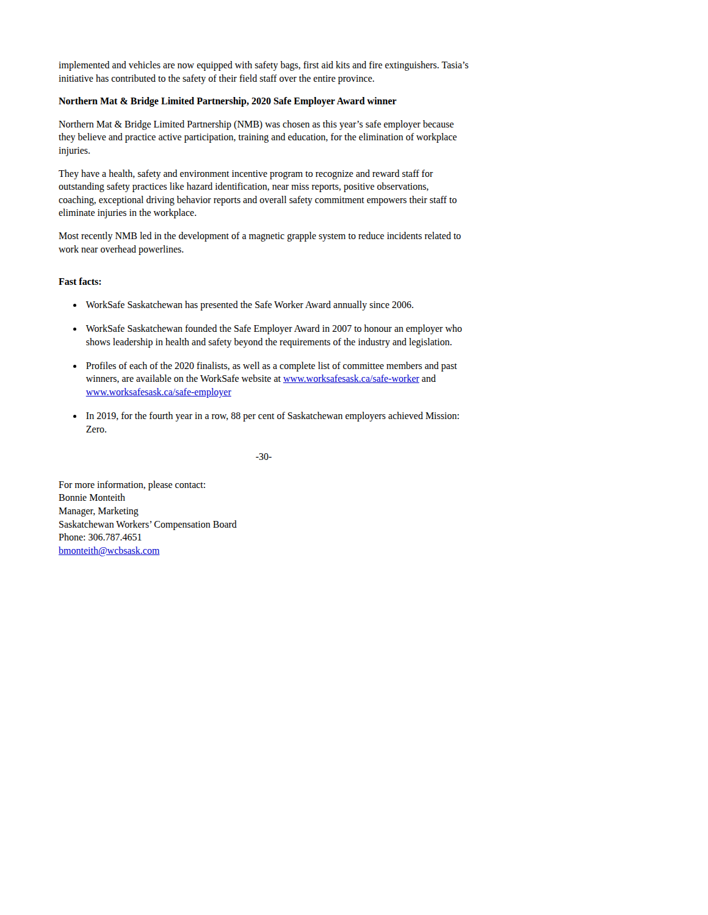implemented and vehicles are now equipped with safety bags, first aid kits and fire extinguishers. Tasia’s initiative has contributed to the safety of their field staff over the entire province.
Northern Mat & Bridge Limited Partnership, 2020 Safe Employer Award winner
Northern Mat & Bridge Limited Partnership (NMB) was chosen as this year’s safe employer because they believe and practice active participation, training and education, for the elimination of workplace injuries.
They have a health, safety and environment incentive program to recognize and reward staff for outstanding safety practices like hazard identification, near miss reports, positive observations, coaching, exceptional driving behavior reports and overall safety commitment empowers their staff to eliminate injuries in the workplace.
Most recently NMB led in the development of a magnetic grapple system to reduce incidents related to work near overhead powerlines.
Fast facts:
WorkSafe Saskatchewan has presented the Safe Worker Award annually since 2006.
WorkSafe Saskatchewan founded the Safe Employer Award in 2007 to honour an employer who shows leadership in health and safety beyond the requirements of the industry and legislation.
Profiles of each of the 2020 finalists, as well as a complete list of committee members and past winners, are available on the WorkSafe website at www.worksafesask.ca/safe-worker and www.worksafesask.ca/safe-employer
In 2019, for the fourth year in a row, 88 per cent of Saskatchewan employers achieved Mission: Zero.
-30-
For more information, please contact:
Bonnie Monteith
Manager, Marketing
Saskatchewan Workers’ Compensation Board
Phone: 306.787.4651
bmonteith@wcbsask.com